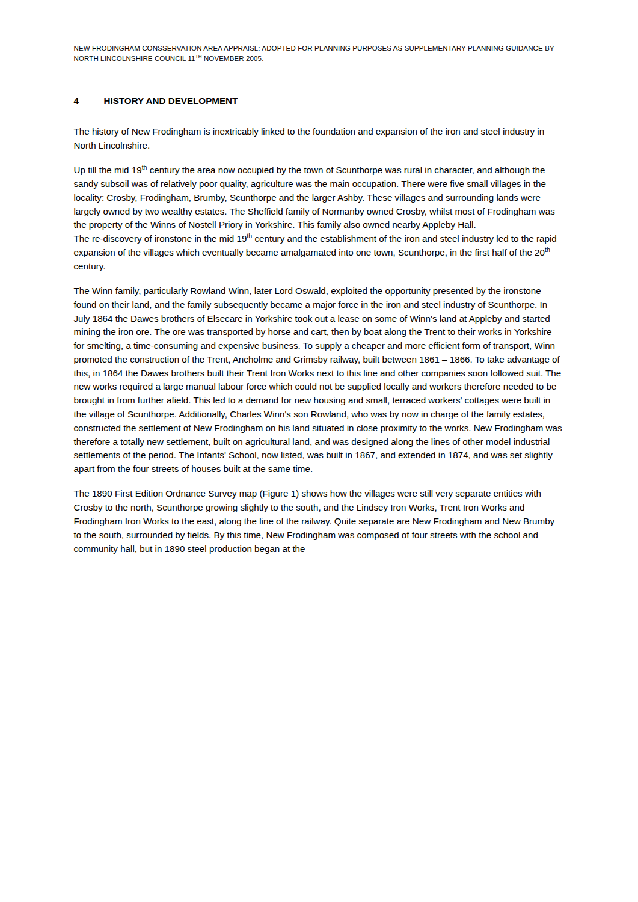New Frodingham Consservation Area Appraisl: Adopted for planning purposes as supplementary planning guidance by North Lincolnshire Council 11th November 2005.
4 History and Development
The history of New Frodingham is inextricably linked to the foundation and expansion of the iron and steel industry in North Lincolnshire.
Up till the mid 19th century the area now occupied by the town of Scunthorpe was rural in character, and although the sandy subsoil was of relatively poor quality, agriculture was the main occupation. There were five small villages in the locality: Crosby, Frodingham, Brumby, Scunthorpe and the larger Ashby. These villages and surrounding lands were largely owned by two wealthy estates. The Sheffield family of Normanby owned Crosby, whilst most of Frodingham was the property of the Winns of Nostell Priory in Yorkshire. This family also owned nearby Appleby Hall.
The re-discovery of ironstone in the mid 19th century and the establishment of the iron and steel industry led to the rapid expansion of the villages which eventually became amalgamated into one town, Scunthorpe, in the first half of the 20th century.
The Winn family, particularly Rowland Winn, later Lord Oswald, exploited the opportunity presented by the ironstone found on their land, and the family subsequently became a major force in the iron and steel industry of Scunthorpe. In July 1864 the Dawes brothers of Elsecare in Yorkshire took out a lease on some of Winn's land at Appleby and started mining the iron ore. The ore was transported by horse and cart, then by boat along the Trent to their works in Yorkshire for smelting, a time-consuming and expensive business. To supply a cheaper and more efficient form of transport, Winn promoted the construction of the Trent, Ancholme and Grimsby railway, built between 1861 – 1866. To take advantage of this, in 1864 the Dawes brothers built their Trent Iron Works next to this line and other companies soon followed suit. The new works required a large manual labour force which could not be supplied locally and workers therefore needed to be brought in from further afield. This led to a demand for new housing and small, terraced workers' cottages were built in the village of Scunthorpe. Additionally, Charles Winn's son Rowland, who was by now in charge of the family estates, constructed the settlement of New Frodingham on his land situated in close proximity to the works. New Frodingham was therefore a totally new settlement, built on agricultural land, and was designed along the lines of other model industrial settlements of the period. The Infants' School, now listed, was built in 1867, and extended in 1874, and was set slightly apart from the four streets of houses built at the same time.
The 1890 First Edition Ordnance Survey map (Figure 1) shows how the villages were still very separate entities with Crosby to the north, Scunthorpe growing slightly to the south, and the Lindsey Iron Works, Trent Iron Works and Frodingham Iron Works to the east, along the line of the railway. Quite separate are New Frodingham and New Brumby to the south, surrounded by fields. By this time, New Frodingham was composed of four streets with the school and community hall, but in 1890 steel production began at the